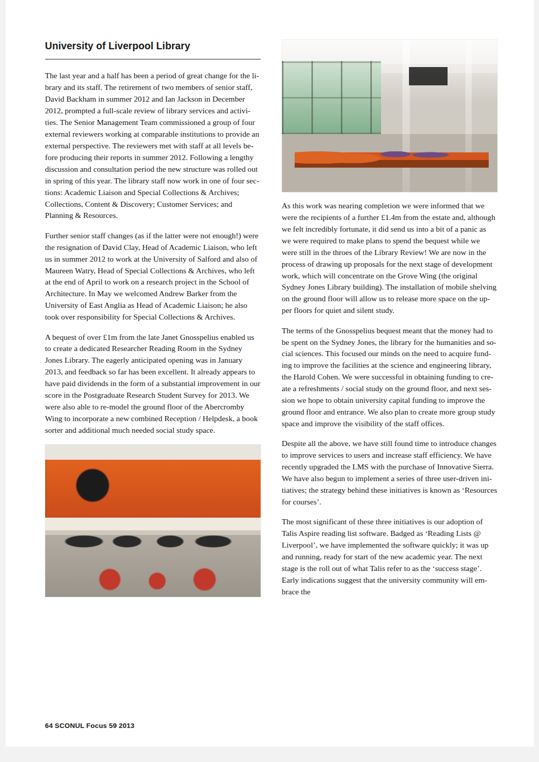University of Liverpool Library
The last year and a half has been a period of great change for the library and its staff. The retirement of two members of senior staff, David Backham in summer 2012 and Ian Jackson in December 2012, prompted a full-scale review of library services and activities. The Senior Management Team commissioned a group of four external reviewers working at comparable institutions to provide an external perspective. The reviewers met with staff at all levels before producing their reports in summer 2012. Following a lengthy discussion and consultation period the new structure was rolled out in spring of this year. The library staff now work in one of four sections: Academic Liaison and Special Collections & Archives; Collections, Content & Discovery; Customer Services; and Planning & Resources.
Further senior staff changes (as if the latter were not enough!) were the resignation of David Clay, Head of Academic Liaison, who left us in summer 2012 to work at the University of Salford and also of Maureen Watry, Head of Special Collections & Archives, who left at the end of April to work on a research project in the School of Architecture. In May we welcomed Andrew Barker from the University of East Anglia as Head of Academic Liaison; he also took over responsibility for Special Collections & Archives.
A bequest of over £1m from the late Janet Gnosspelius enabled us to create a dedicated Researcher Reading Room in the Sydney Jones Library. The eagerly anticipated opening was in January 2013, and feedback so far has been excellent. It already appears to have paid dividends in the form of a substantial improvement in our score in the Postgraduate Research Student Survey for 2013. We were also able to re-model the ground floor of the Abercromby Wing to incorporate a new combined Reception / Helpdesk, a book sorter and additional much needed social study space.
As this work was nearing completion we were informed that we were the recipients of a further £1.4m from the estate and, although we felt incredibly fortunate, it did send us into a bit of a panic as we were required to make plans to spend the bequest while we were still in the throes of the Library Review! We are now in the process of drawing up proposals for the next stage of development work, which will concentrate on the Grove Wing (the original Sydney Jones Library building). The installation of mobile shelving on the ground floor will allow us to release more space on the upper floors for quiet and silent study.
The terms of the Gnosspelius bequest meant that the money had to be spent on the Sydney Jones, the library for the humanities and social sciences. This focused our minds on the need to acquire funding to improve the facilities at the science and engineering library, the Harold Cohen. We were successful in obtaining funding to create a refreshments / social study on the ground floor, and next session we hope to obtain university capital funding to improve the ground floor and entrance. We also plan to create more group study space and improve the visibility of the staff offices.
Despite all the above, we have still found time to introduce changes to improve services to users and increase staff efficiency. We have recently upgraded the LMS with the purchase of Innovative Sierra. We have also begun to implement a series of three user-driven initiatives; the strategy behind these initiatives is known as ‘Resources for courses’.
The most significant of these three initiatives is our adoption of Talis Aspire reading list software. Badged as ‘Reading Lists @ Liverpool’, we have implemented the software quickly; it was up and running, ready for start of the new academic year. The next stage is the roll out of what Talis refer to as the ‘success stage’. Early indications suggest that the university community will embrace the
64 SCONUL Focus 59 2013